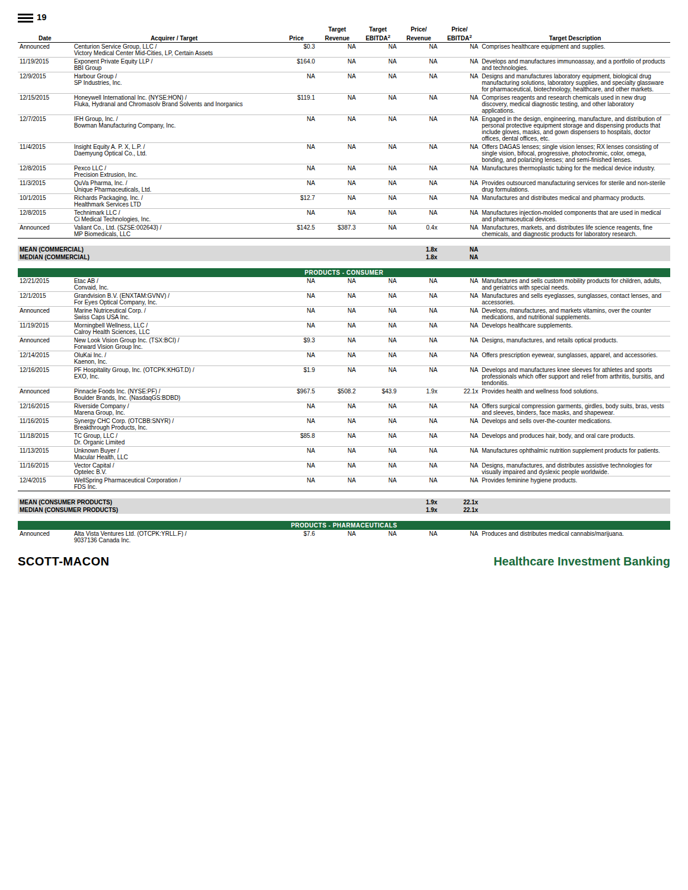19
| | | | Target | Target | Price/ | Price/ | |
| --- | --- | --- | --- | --- | --- | --- | --- |
| Date | Acquirer / Target | Price | Revenue | EBITDA 2 | Revenue | EBITDA 2 | Target Description |
| Announced | Centurion Service Group, LLC / Victory Medical Center Mid-Cities, LP, Certain Assets | $0.3 | NA | NA | NA | NA | Comprises healthcare equipment and supplies. |
| 11/19/2015 | Exponent Private Equity LLP / BBI Group | $164.0 | NA | NA | NA | NA | Develops and manufactures immunoassay, and a portfolio of products and technologies. |
| 12/9/2015 | Harbour Group / SP Industries, Inc. | NA | NA | NA | NA | NA | Designs and manufactures laboratory equipment, biological drug manufacturing solutions, laboratory supplies, and specialty glassware for pharmaceutical, biotechnology, healthcare, and other markets. |
| 12/15/2015 | Honeywell International Inc. (NYSE:HON) / Fluka, Hydranal and Chromasolv Brand Solvents and Inorganics | $119.1 | NA | NA | NA | NA | Comprises reagents and research chemicals used in new drug discovery, medical diagnostic testing, and other laboratory applications. |
| 12/7/2015 | IFH Group, Inc. / Bowman Manufacturing Company, Inc. | NA | NA | NA | NA | NA | Engaged in the design, engineering, manufacture, and distribution of personal protective equipment storage and dispensing products that include gloves, masks, and gown dispensers to hospitals, doctor offices, dental offices, etc. |
| 11/4/2015 | Insight Equity A. P. X, L.P. / Daemyung Optical Co., Ltd. | NA | NA | NA | NA | NA | Offers DAGAS lenses; single vision lenses; RX lenses consisting of single vision, bifocal, progressive, photochromic, color, omega, bonding, and polarizing lenses; and semi-finished lenses. |
| 12/8/2015 | Pexco LLC / Precision Extrusion, Inc. | NA | NA | NA | NA | NA | Manufactures thermoplastic tubing for the medical device industry. |
| 11/3/2015 | QuVa Pharma, Inc. / Unique Pharmaceuticals, Ltd. | NA | NA | NA | NA | NA | Provides outsourced manufacturing services for sterile and non-sterile drug formulations. |
| 10/1/2015 | Richards Packaging, Inc. / Healthmark Services LTD | $12.7 | NA | NA | NA | NA | Manufactures and distributes medical and pharmacy products. |
| 12/8/2015 | Technimark LLC / Ci Medical Technologies, Inc. | NA | NA | NA | NA | NA | Manufactures injection-molded components that are used in medical and pharmaceutical devices. |
| Announced | Valiant Co., Ltd. (SZSE:002643) / MP Biomedicals, LLC | $142.5 | $387.3 | NA | 0.4x | NA | Manufactures, markets, and distributes life science reagents, fine chemicals, and diagnostic products for laboratory research. |
| MEAN (COMMERCIAL) | 1.8x | NA | |
| MEDIAN (COMMERCIAL) | 1.8x | NA | |
| PRODUCTS - CONSUMER |
| 12/21/2015 | Etac AB / Convaid, Inc. | NA | NA | NA | NA | NA | Manufactures and sells custom mobility products for children, adults, and geriatrics with special needs. |
| 12/1/2015 | Grandvision B.V. (ENXTAM:GVNV) / For Eyes Optical Company, Inc. | NA | NA | NA | NA | NA | Manufactures and sells eyeglasses, sunglasses, contact lenses, and accessories. |
| Announced | Marine Nutriceutical Corp. / Swiss Caps USA Inc. | NA | NA | NA | NA | NA | Develops, manufactures, and markets vitamins, over the counter medications, and nutritional supplements. |
| 11/19/2015 | Morningbell Wellness, LLC / Calroy Health Sciences, LLC | NA | NA | NA | NA | NA | Develops healthcare supplements. |
| Announced | New Look Vision Group Inc. (TSX:BCI) / Forward Vision Group Inc. | $9.3 | NA | NA | NA | NA | Designs, manufactures, and retails optical products. |
| 12/14/2015 | OluKai Inc. / Kaenon, Inc. | NA | NA | NA | NA | NA | Offers prescription eyewear, sunglasses, apparel, and accessories. |
| 12/16/2015 | PF Hospitality Group, Inc. (OTCPK:KHGT.D) / EXO, Inc. | $1.9 | NA | NA | NA | NA | Develops and manufactures knee sleeves for athletes and sports professionals which offer support and relief from arthritis, bursitis, and tendonitis. |
| Announced | Pinnacle Foods Inc. (NYSE:PF) / Boulder Brands, Inc. (NasdaqGS:BDBD) | $967.5 | $508.2 | $43.9 | 1.9x | 22.1x | Provides health and wellness food solutions. |
| 12/16/2015 | Riverside Company / Marena Group, Inc. | NA | NA | NA | NA | NA | Offers surgical compression garments, girdles, body suits, bras, vests and sleeves, binders, face masks, and shapewear. |
| 11/16/2015 | Synergy CHC Corp. (OTCBB:SNYR) / Breakthrough Products, Inc. | NA | NA | NA | NA | NA | Develops and sells over-the-counter medications. |
| 11/18/2015 | TC Group, LLC / Dr. Organic Limited | $85.8 | NA | NA | NA | NA | Develops and produces hair, body, and oral care products. |
| 11/13/2015 | Unknown Buyer / Macular Health, LLC | NA | NA | NA | NA | NA | Manufactures ophthalmic nutrition supplement products for patients. |
| 11/16/2015 | Vector Capital / Optelec B.V. | NA | NA | NA | NA | NA | Designs, manufactures, and distributes assistive technologies for visually impaired and dyslexic people worldwide. |
| 12/4/2015 | WellSpring Pharmaceutical Corporation / FDS Inc. | NA | NA | NA | NA | NA | Provides feminine hygiene products. |
| MEAN (CONSUMER PRODUCTS) | 1.9x | 22.1x | |
| MEDIAN (CONSUMER PRODUCTS) | 1.9x | 22.1x | |
| PRODUCTS - PHARMACEUTICALS |
| Announced | Alta Vista Ventures Ltd. (OTCPK:YRLL.F) / 9037136 Canada Inc. | $7.6 | NA | NA | NA | NA | Produces and distributes medical cannabis/marijuana. |
SCOTT-MACON
Healthcare Investment Banking